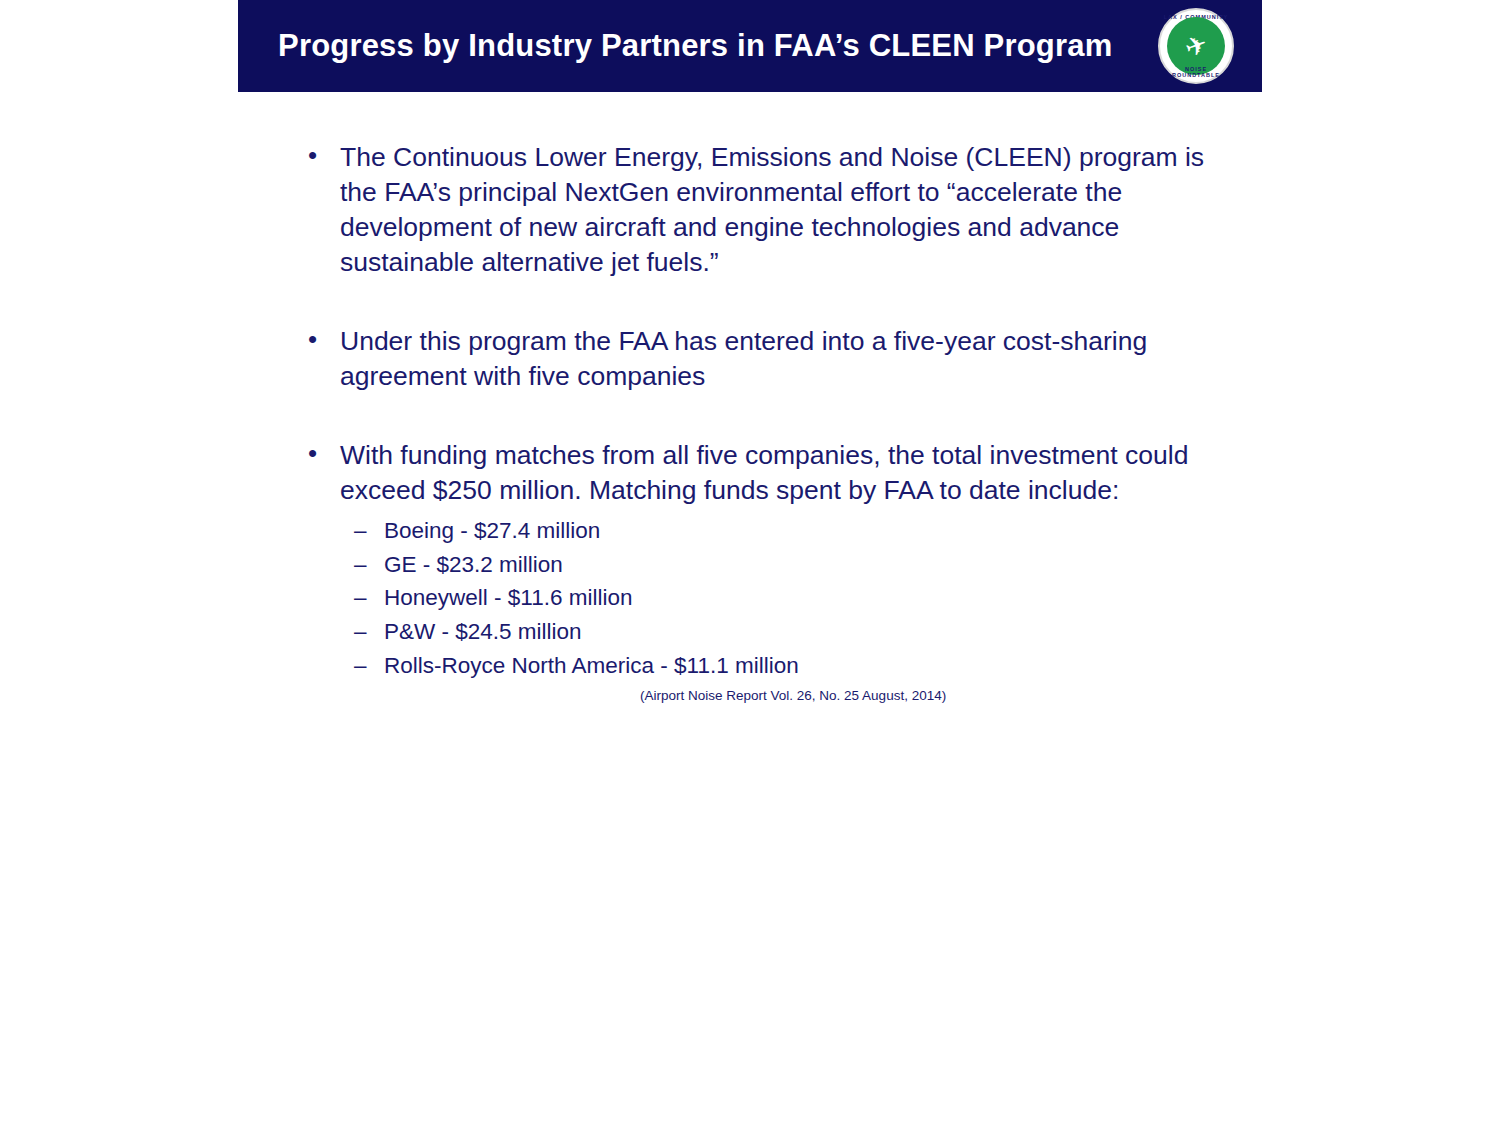Progress by Industry Partners in FAA’s CLEEN Program
LAX / COMMUNITY
NOISE ROUNDTABLE
The Continuous Lower Energy, Emissions and Noise (CLEEN) program is the FAA’s principal NextGen environmental effort to “accelerate the development of new aircraft and engine technologies and advance sustainable alternative jet fuels.”
Under this program the FAA has entered into a five-year cost-sharing agreement with five companies
With funding matches from all five companies, the total investment could exceed $250 million. Matching funds spent by FAA to date include:
Boeing - $27.4 million
GE - $23.2 million
Honeywell - $11.6 million
P&W - $24.5 million
Rolls-Royce North America - $11.1 million
(Airport Noise Report Vol. 26, No. 25 August, 2014)